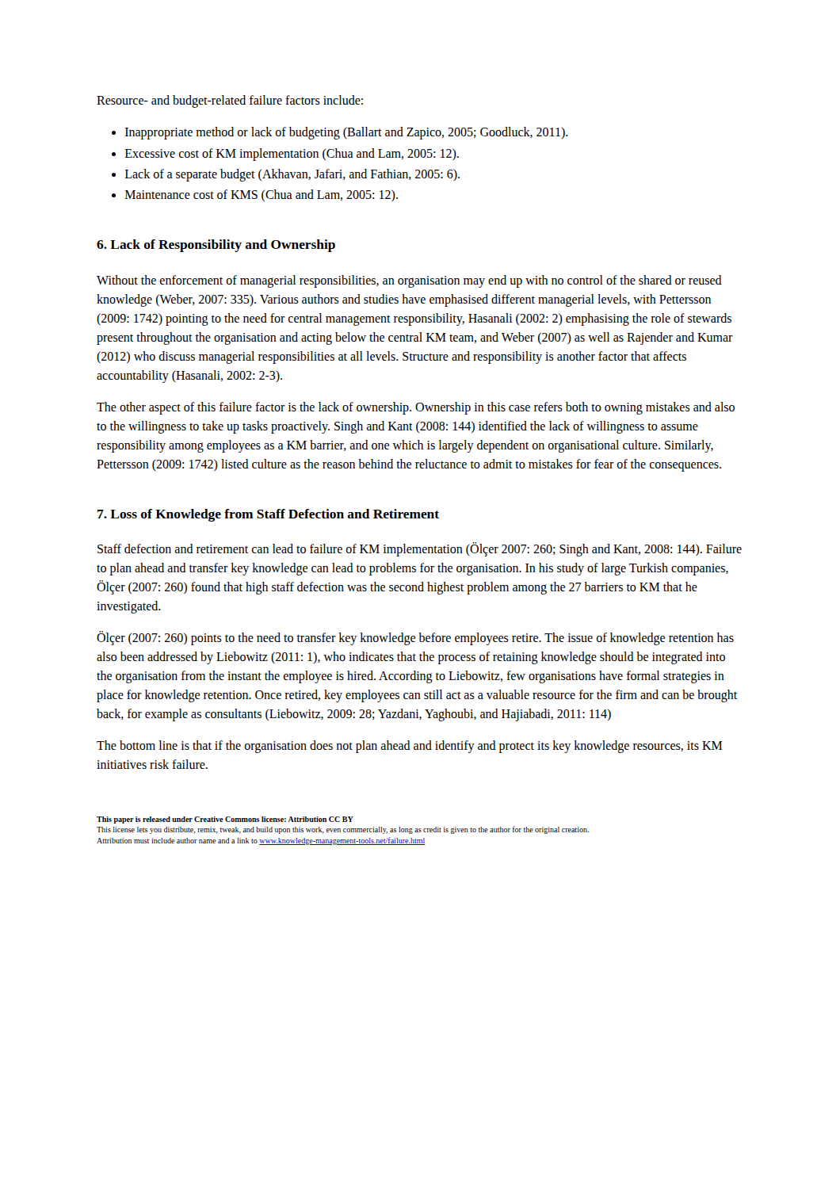Resource- and budget-related failure factors include:
Inappropriate method or lack of budgeting (Ballart and Zapico, 2005; Goodluck, 2011).
Excessive cost of KM implementation (Chua and Lam, 2005: 12).
Lack of a separate budget (Akhavan, Jafari, and Fathian, 2005: 6).
Maintenance cost of KMS (Chua and Lam, 2005: 12).
6. Lack of Responsibility and Ownership
Without the enforcement of managerial responsibilities, an organisation may end up with no control of the shared or reused knowledge (Weber, 2007: 335). Various authors and studies have emphasised different managerial levels, with Pettersson (2009: 1742) pointing to the need for central management responsibility, Hasanali (2002: 2) emphasising the role of stewards present throughout the organisation and acting below the central KM team, and Weber (2007) as well as Rajender and Kumar (2012) who discuss managerial responsibilities at all levels. Structure and responsibility is another factor that affects accountability (Hasanali, 2002: 2-3).
The other aspect of this failure factor is the lack of ownership. Ownership in this case refers both to owning mistakes and also to the willingness to take up tasks proactively. Singh and Kant (2008: 144) identified the lack of willingness to assume responsibility among employees as a KM barrier, and one which is largely dependent on organisational culture. Similarly, Pettersson (2009: 1742) listed culture as the reason behind the reluctance to admit to mistakes for fear of the consequences.
7. Loss of Knowledge from Staff Defection and Retirement
Staff defection and retirement can lead to failure of KM implementation (Ölçer 2007: 260; Singh and Kant, 2008: 144). Failure to plan ahead and transfer key knowledge can lead to problems for the organisation. In his study of large Turkish companies, Ölçer (2007: 260) found that high staff defection was the second highest problem among the 27 barriers to KM that he investigated.
Ölçer (2007: 260) points to the need to transfer key knowledge before employees retire. The issue of knowledge retention has also been addressed by Liebowitz (2011: 1), who indicates that the process of retaining knowledge should be integrated into the organisation from the instant the employee is hired. According to Liebowitz, few organisations have formal strategies in place for knowledge retention. Once retired, key employees can still act as a valuable resource for the firm and can be brought back, for example as consultants (Liebowitz, 2009: 28; Yazdani, Yaghoubi, and Hajiabadi, 2011: 114)
The bottom line is that if the organisation does not plan ahead and identify and protect its key knowledge resources, its KM initiatives risk failure.
This paper is released under Creative Commons license: Attribution CC BY
This license lets you distribute, remix, tweak, and build upon this work, even commercially, as long as credit is given to the author for the original creation.
Attribution must include author name and a link to www.knowledge-management-tools.net/failure.html